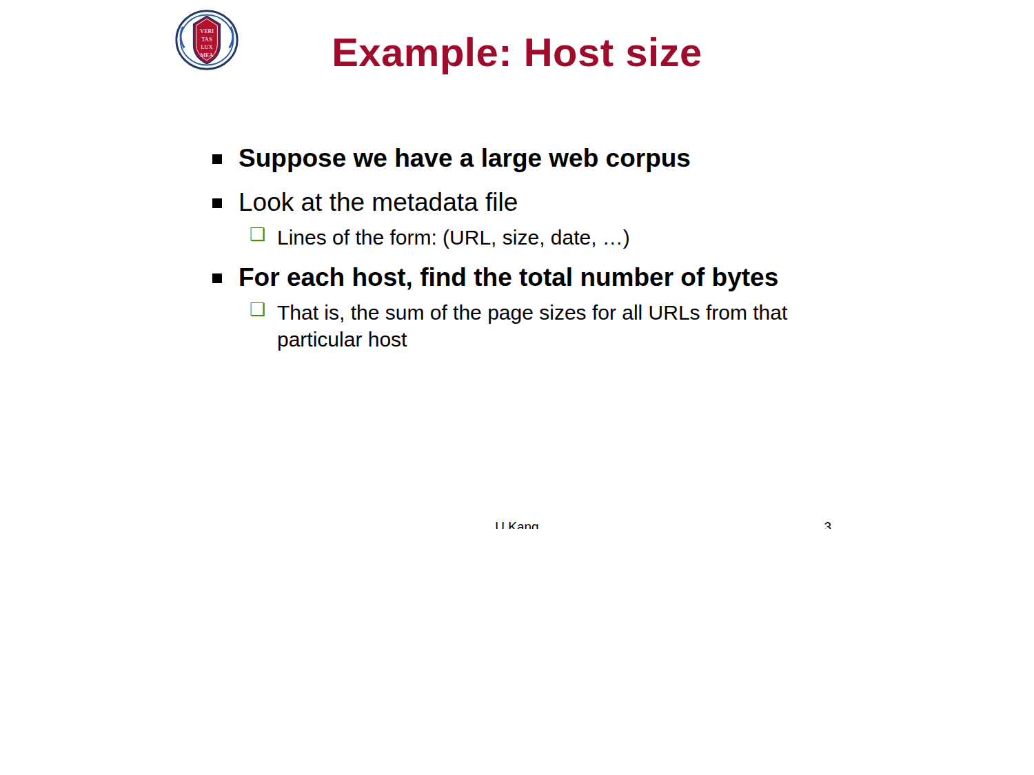VERI TAS LUX MEA
Example: Host size
Suppose we have a large web corpus
Look at the metadata file
Lines of the form: (URL, size, date, …)
For each host, find the total number of bytes
That is, the sum of the page sizes for all URLs from that particular host
U Kang 3